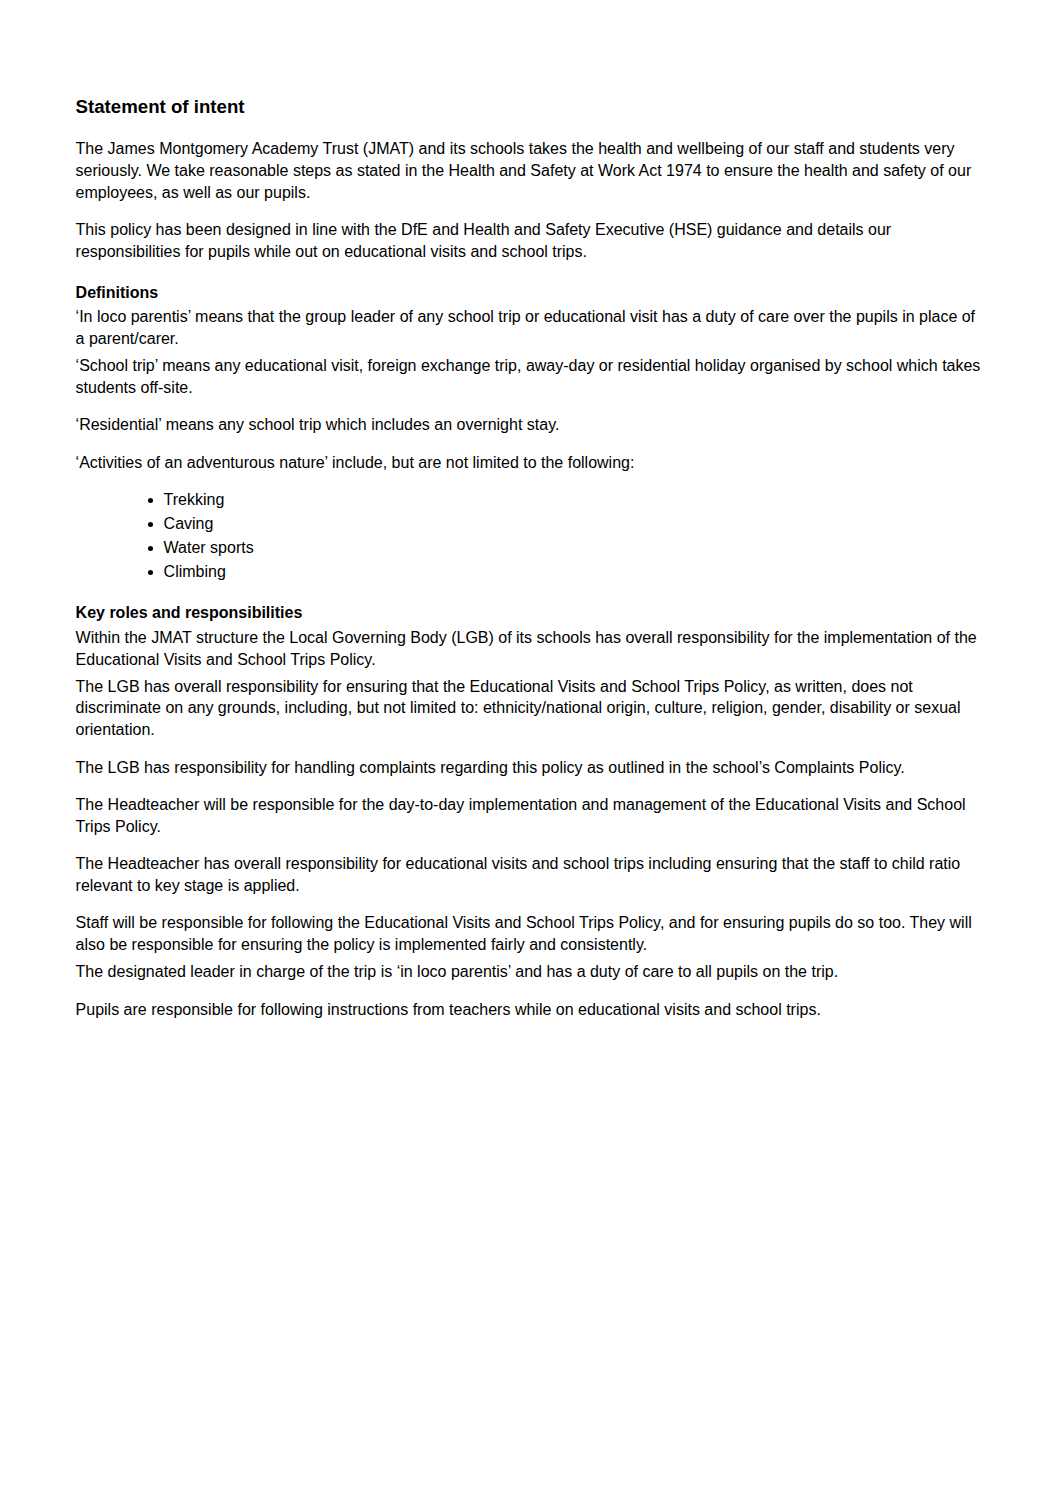Statement of intent
The James Montgomery Academy Trust (JMAT) and its schools takes the health and wellbeing of our staff and students very seriously. We take reasonable steps as stated in the Health and Safety at Work Act 1974 to ensure the health and safety of our employees, as well as our pupils.
This policy has been designed in line with the DfE and Health and Safety Executive (HSE) guidance and details our responsibilities for pupils while out on educational visits and school trips.
Definitions
‘In loco parentis’ means that the group leader of any school trip or educational visit has a duty of care over the pupils in place of a parent/carer.
‘School trip’ means any educational visit, foreign exchange trip, away-day or residential holiday organised by school which takes students off-site.
‘Residential’ means any school trip which includes an overnight stay.
‘Activities of an adventurous nature’ include, but are not limited to the following:
Trekking
Caving
Water sports
Climbing
Key roles and responsibilities
Within the JMAT structure the Local Governing Body (LGB) of its schools has overall responsibility for the implementation of the Educational Visits and School Trips Policy.
The LGB has overall responsibility for ensuring that the Educational Visits and School Trips Policy, as written, does not discriminate on any grounds, including, but not limited to: ethnicity/national origin, culture, religion, gender, disability or sexual orientation.
The LGB has responsibility for handling complaints regarding this policy as outlined in the school’s Complaints Policy.
The Headteacher will be responsible for the day-to-day implementation and management of the Educational Visits and School Trips Policy.
The Headteacher has overall responsibility for educational visits and school trips including ensuring that the staff to child ratio relevant to key stage is applied.
Staff will be responsible for following the Educational Visits and School Trips Policy, and for ensuring pupils do so too. They will also be responsible for ensuring the policy is implemented fairly and consistently.
The designated leader in charge of the trip is ‘in loco parentis’ and has a duty of care to all pupils on the trip.
Pupils are responsible for following instructions from teachers while on educational visits and school trips.